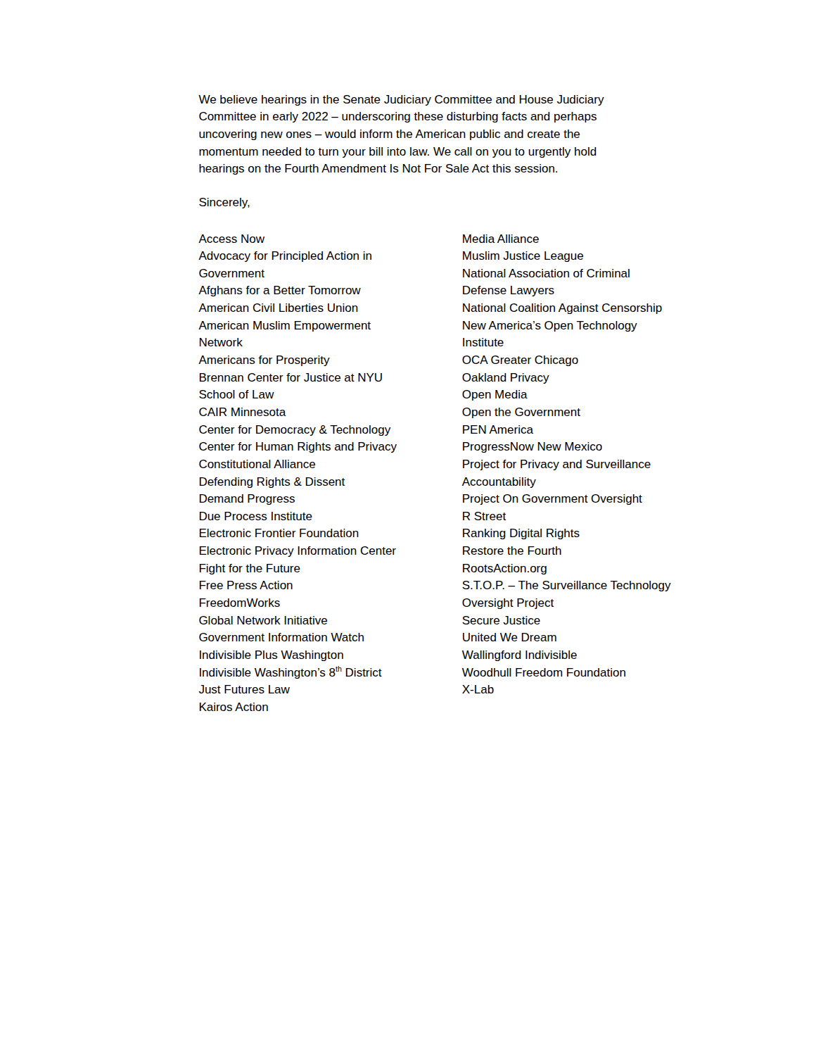We believe hearings in the Senate Judiciary Committee and House Judiciary Committee in early 2022 – underscoring these disturbing facts and perhaps uncovering new ones – would inform the American public and create the momentum needed to turn your bill into law. We call on you to urgently hold hearings on the Fourth Amendment Is Not For Sale Act this session.
Sincerely,
Access Now
Advocacy for Principled Action in
Government
Afghans for a Better Tomorrow
American Civil Liberties Union
American Muslim Empowerment
Network
Americans for Prosperity
Brennan Center for Justice at NYU
School of Law
CAIR Minnesota
Center for Democracy & Technology
Center for Human Rights and Privacy
Constitutional Alliance
Defending Rights & Dissent
Demand Progress
Due Process Institute
Electronic Frontier Foundation
Electronic Privacy Information Center
Fight for the Future
Free Press Action
FreedomWorks
Global Network Initiative
Government Information Watch
Indivisible Plus Washington
Indivisible Washington’s 8th District
Just Futures Law
Kairos Action
Media Alliance
Muslim Justice League
National Association of Criminal
Defense Lawyers
National Coalition Against Censorship
New America’s Open Technology
Institute
OCA Greater Chicago
Oakland Privacy
Open Media
Open the Government
PEN America
ProgressNow New Mexico
Project for Privacy and Surveillance
Accountability
Project On Government Oversight
R Street
Ranking Digital Rights
Restore the Fourth
RootsAction.org
S.T.O.P. – The Surveillance Technology
Oversight Project
Secure Justice
United We Dream
Wallingford Indivisible
Woodhull Freedom Foundation
X-Lab